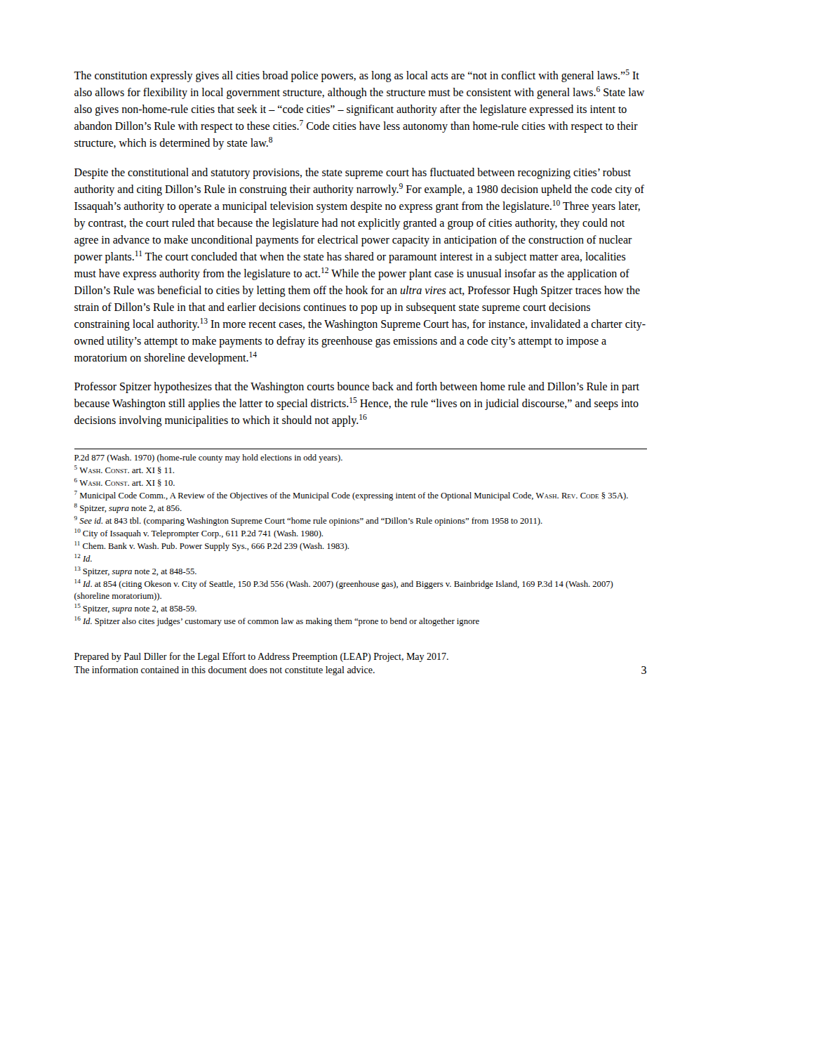The constitution expressly gives all cities broad police powers, as long as local acts are “not in conflict with general laws.”5 It also allows for flexibility in local government structure, although the structure must be consistent with general laws.6 State law also gives non-home-rule cities that seek it – “code cities” – significant authority after the legislature expressed its intent to abandon Dillon’s Rule with respect to these cities.7 Code cities have less autonomy than home-rule cities with respect to their structure, which is determined by state law.8
Despite the constitutional and statutory provisions, the state supreme court has fluctuated between recognizing cities’ robust authority and citing Dillon’s Rule in construing their authority narrowly.9 For example, a 1980 decision upheld the code city of Issaquah’s authority to operate a municipal television system despite no express grant from the legislature.10 Three years later, by contrast, the court ruled that because the legislature had not explicitly granted a group of cities authority, they could not agree in advance to make unconditional payments for electrical power capacity in anticipation of the construction of nuclear power plants.11 The court concluded that when the state has shared or paramount interest in a subject matter area, localities must have express authority from the legislature to act.12 While the power plant case is unusual insofar as the application of Dillon’s Rule was beneficial to cities by letting them off the hook for an ultra vires act, Professor Hugh Spitzer traces how the strain of Dillon’s Rule in that and earlier decisions continues to pop up in subsequent state supreme court decisions constraining local authority.13 In more recent cases, the Washington Supreme Court has, for instance, invalidated a charter city-owned utility’s attempt to make payments to defray its greenhouse gas emissions and a code city’s attempt to impose a moratorium on shoreline development.14
Professor Spitzer hypothesizes that the Washington courts bounce back and forth between home rule and Dillon’s Rule in part because Washington still applies the latter to special districts.15 Hence, the rule “lives on in judicial discourse,” and seeps into decisions involving municipalities to which it should not apply.16
P.2d 877 (Wash. 1970) (home-rule county may hold elections in odd years).
5 Wash. Const. art. XI § 11.
6 Wash. Const. art. XI § 10.
7 Municipal Code Comm., A Review of the Objectives of the Municipal Code (expressing intent of the Optional Municipal Code, Wash. Rev. Code § 35A).
8 Spitzer, supra note 2, at 856.
9 See id. at 843 tbl. (comparing Washington Supreme Court “home rule opinions” and “Dillon’s Rule opinions” from 1958 to 2011).
10 City of Issaquah v. Teleprompter Corp., 611 P.2d 741 (Wash. 1980).
11 Chem. Bank v. Wash. Pub. Power Supply Sys., 666 P.2d 239 (Wash. 1983).
12 Id.
13 Spitzer, supra note 2, at 848-55.
14 Id. at 854 (citing Okeson v. City of Seattle, 150 P.3d 556 (Wash. 2007) (greenhouse gas), and Biggers v. Bainbridge Island, 169 P.3d 14 (Wash. 2007) (shoreline moratorium)).
15 Spitzer, supra note 2, at 858-59.
16 Id. Spitzer also cites judges’ customary use of common law as making them “prone to bend or altogether ignore
Prepared by Paul Diller for the Legal Effort to Address Preemption (LEAP) Project, May 2017.
The information contained in this document does not constitute legal advice.
3